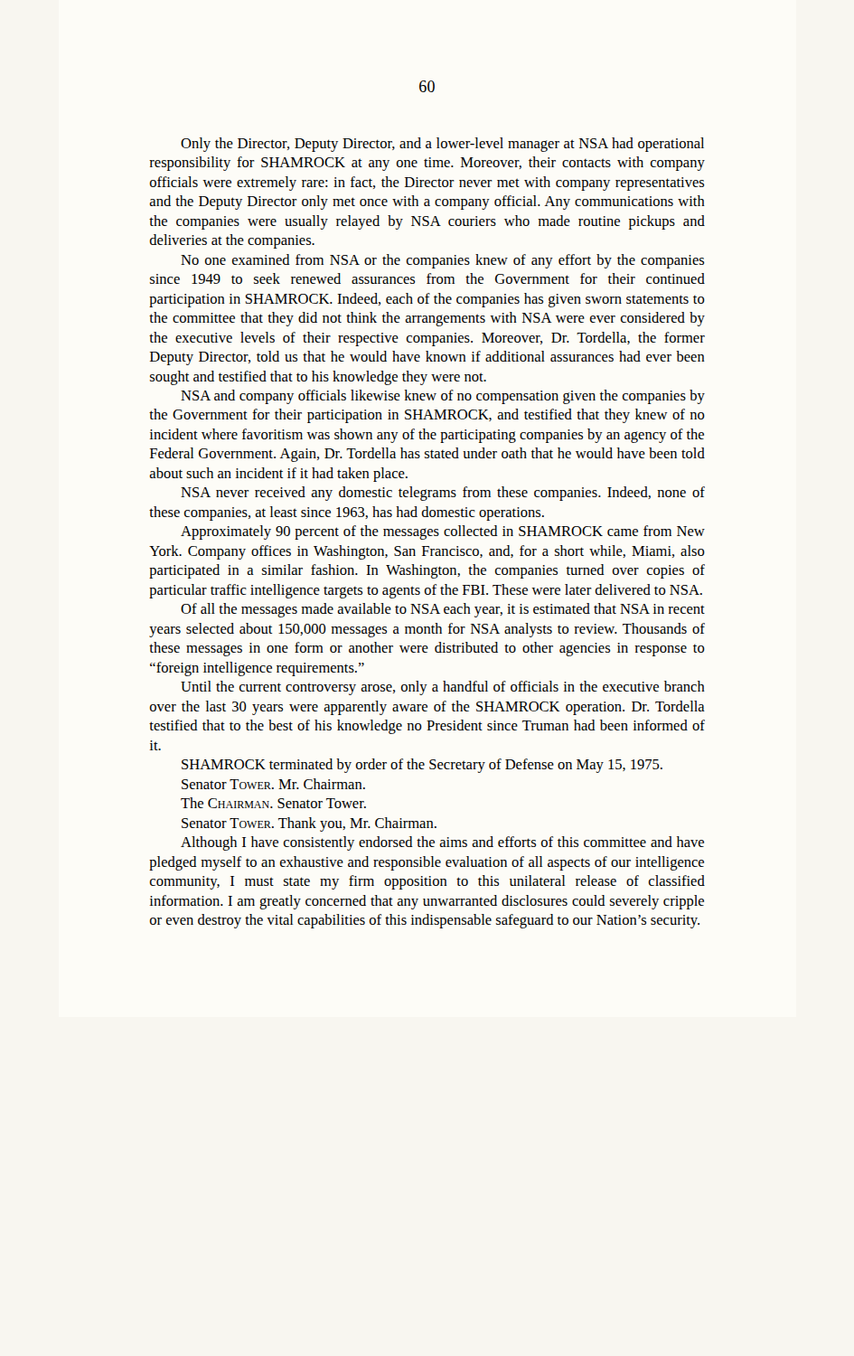60
Only the Director, Deputy Director, and a lower-level manager at NSA had operational responsibility for SHAMROCK at any one time. Moreover, their contacts with company officials were extremely rare: in fact, the Director never met with company representatives and the Deputy Director only met once with a company official. Any communications with the companies were usually relayed by NSA couriers who made routine pickups and deliveries at the companies.
No one examined from NSA or the companies knew of any effort by the companies since 1949 to seek renewed assurances from the Government for their continued participation in SHAMROCK. Indeed, each of the companies has given sworn statements to the committee that they did not think the arrangements with NSA were ever considered by the executive levels of their respective companies. Moreover, Dr. Tordella, the former Deputy Director, told us that he would have known if additional assurances had ever been sought and testified that to his knowledge they were not.
NSA and company officials likewise knew of no compensation given the companies by the Government for their participation in SHAMROCK, and testified that they knew of no incident where favoritism was shown any of the participating companies by an agency of the Federal Government. Again, Dr. Tordella has stated under oath that he would have been told about such an incident if it had taken place.
NSA never received any domestic telegrams from these companies. Indeed, none of these companies, at least since 1963, has had domestic operations.
Approximately 90 percent of the messages collected in SHAMROCK came from New York. Company offices in Washington, San Francisco, and, for a short while, Miami, also participated in a similar fashion. In Washington, the companies turned over copies of particular traffic intelligence targets to agents of the FBI. These were later delivered to NSA.
Of all the messages made available to NSA each year, it is estimated that NSA in recent years selected about 150,000 messages a month for NSA analysts to review. Thousands of these messages in one form or another were distributed to other agencies in response to “foreign intelligence requirements.”
Until the current controversy arose, only a handful of officials in the executive branch over the last 30 years were apparently aware of the SHAMROCK operation. Dr. Tordella testified that to the best of his knowledge no President since Truman had been informed of it.
SHAMROCK terminated by order of the Secretary of Defense on May 15, 1975.
Senator Tower. Mr. Chairman.
The Chairman. Senator Tower.
Senator Tower. Thank you, Mr. Chairman.
Although I have consistently endorsed the aims and efforts of this committee and have pledged myself to an exhaustive and responsible evaluation of all aspects of our intelligence community, I must state my firm opposition to this unilateral release of classified information. I am greatly concerned that any unwarranted disclosures could severely cripple or even destroy the vital capabilities of this indispensable safeguard to our Nation’s security.